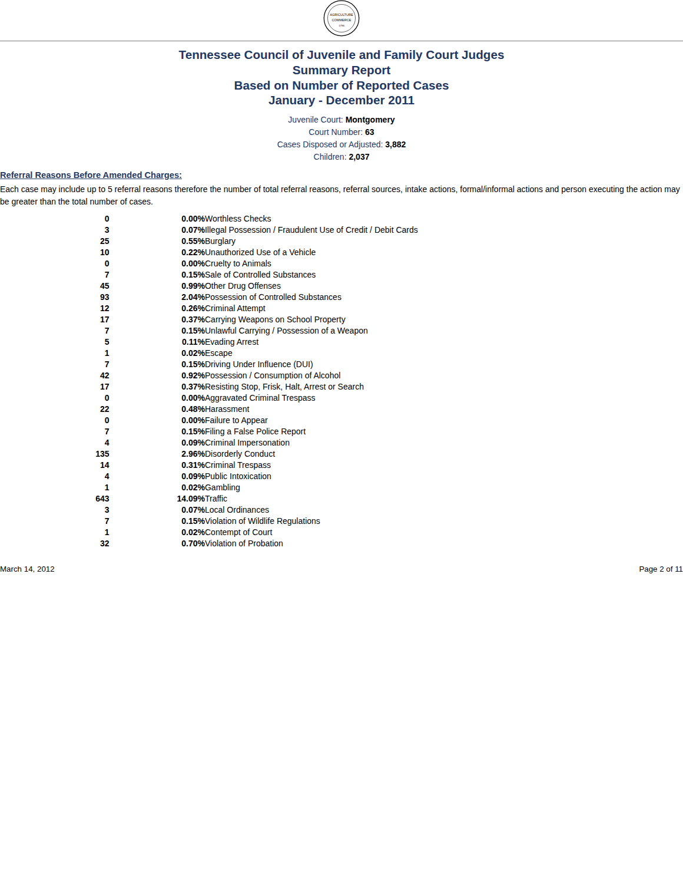Tennessee Council of Juvenile and Family Court Judges
Summary Report
Based on Number of Reported Cases
January - December 2011
Juvenile Court: Montgomery
Court Number: 63
Cases Disposed or Adjusted: 3,882
Children: 2,037
Referral Reasons Before Amended Charges:
Each case may include up to 5 referral reasons therefore the number of total referral reasons, referral sources, intake actions, formal/informal actions and person executing the action may be greater than the total number of cases.
| 0 | 0.00% | Worthless Checks |
| 3 | 0.07% | Illegal Possession / Fraudulent Use of Credit / Debit Cards |
| 25 | 0.55% | Burglary |
| 10 | 0.22% | Unauthorized Use of a Vehicle |
| 0 | 0.00% | Cruelty to Animals |
| 7 | 0.15% | Sale of Controlled Substances |
| 45 | 0.99% | Other Drug Offenses |
| 93 | 2.04% | Possession of Controlled Substances |
| 12 | 0.26% | Criminal Attempt |
| 17 | 0.37% | Carrying Weapons on School Property |
| 7 | 0.15% | Unlawful Carrying / Possession of a Weapon |
| 5 | 0.11% | Evading Arrest |
| 1 | 0.02% | Escape |
| 7 | 0.15% | Driving Under Influence (DUI) |
| 42 | 0.92% | Possession / Consumption of Alcohol |
| 17 | 0.37% | Resisting Stop, Frisk, Halt, Arrest or Search |
| 0 | 0.00% | Aggravated Criminal Trespass |
| 22 | 0.48% | Harassment |
| 0 | 0.00% | Failure to Appear |
| 7 | 0.15% | Filing a False Police Report |
| 4 | 0.09% | Criminal Impersonation |
| 135 | 2.96% | Disorderly Conduct |
| 14 | 0.31% | Criminal Trespass |
| 4 | 0.09% | Public Intoxication |
| 1 | 0.02% | Gambling |
| 643 | 14.09% | Traffic |
| 3 | 0.07% | Local Ordinances |
| 7 | 0.15% | Violation of Wildlife Regulations |
| 1 | 0.02% | Contempt of Court |
| 32 | 0.70% | Violation of Probation |
March 14, 2012 Page 2 of 11